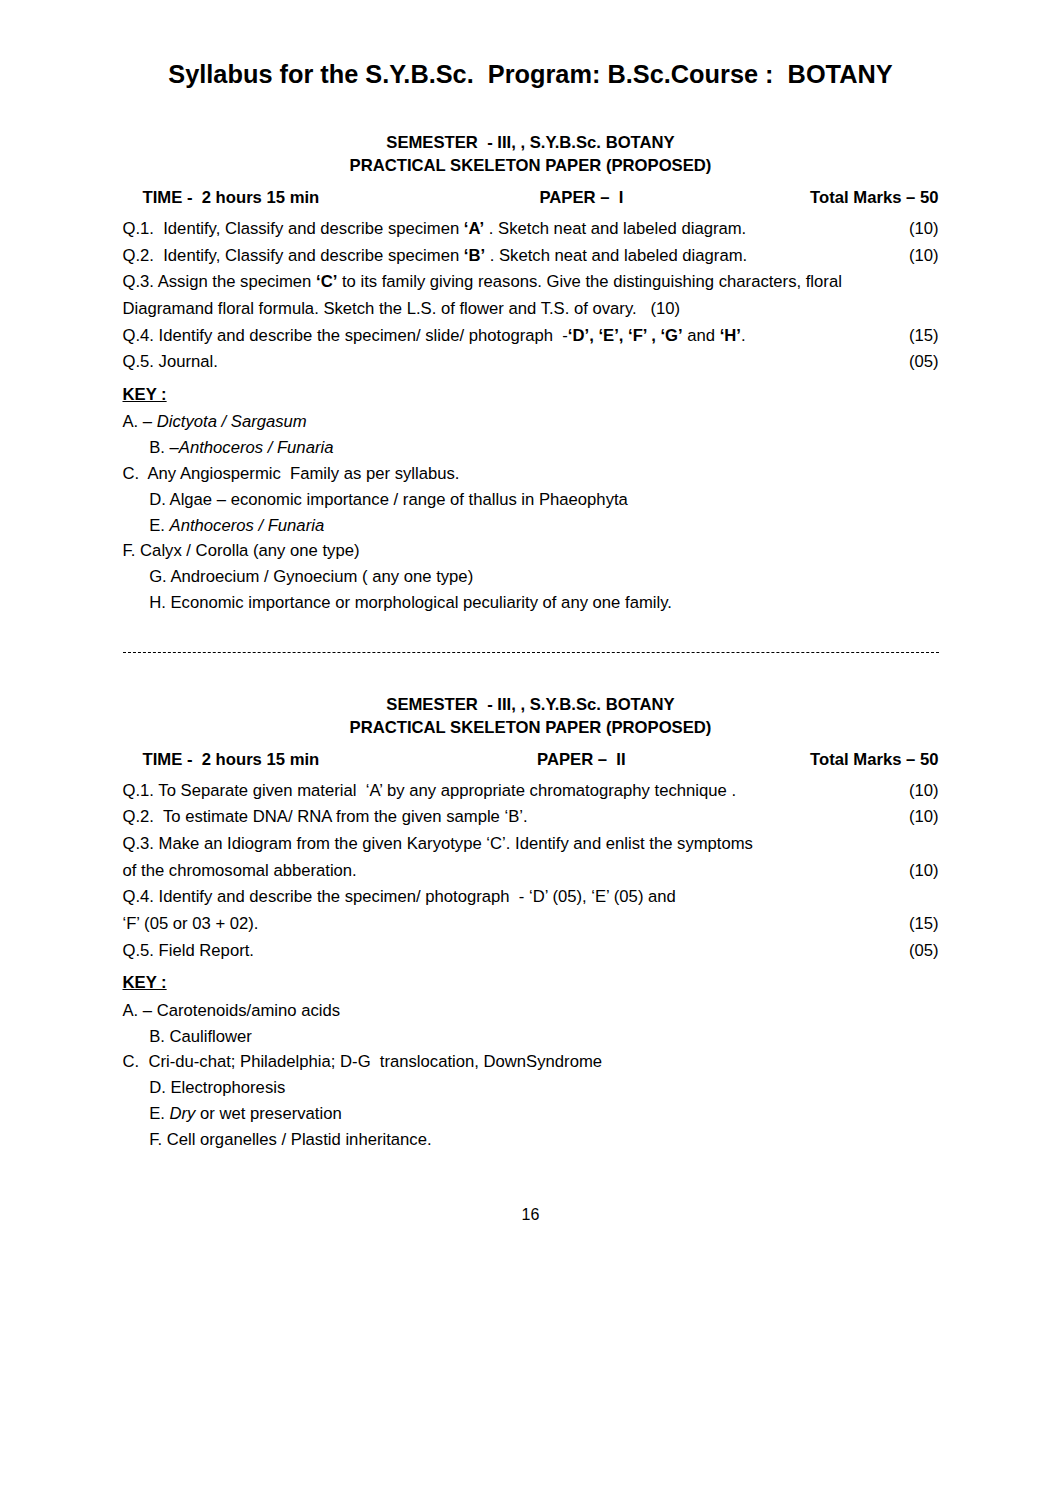Syllabus for the S.Y.B.Sc. Program: B.Sc.Course : BOTANY
SEMESTER - III, , S.Y.B.Sc. BOTANY
PRACTICAL SKELETON PAPER (PROPOSED)
TIME - 2 hours 15 min PAPER – I Total Marks – 50
Q.1. Identify, Classify and describe specimen ‘A’ . Sketch neat and labeled diagram. (10)
Q.2. Identify, Classify and describe specimen ‘B’ . Sketch neat and labeled diagram. (10)
Q.3. Assign the specimen ‘C’ to its family giving reasons. Give the distinguishing characters, floral
Diagramand floral formula. Sketch the L.S. of flower and T.S. of ovary. (10)
Q.4. Identify and describe the specimen/ slide/ photograph -‘D’, ‘E’, ‘F’ , ‘G’ and ‘H’. (15)
Q.5. Journal. (05)
KEY :
A. – Dictyota / Sargasum
B. –Anthoceros / Funaria
C. Any Angiospermic Family as per syllabus.
D. Algae – economic importance / range of thallus in Phaeophyta
E. Anthoceros / Funaria
F. Calyx / Corolla (any one type)
G. Androecium / Gynoecium ( any one type)
H. Economic importance or morphological peculiarity of any one family.
SEMESTER - III, , S.Y.B.Sc. BOTANY
PRACTICAL SKELETON PAPER (PROPOSED)
TIME - 2 hours 15 min PAPER – II Total Marks – 50
Q.1. To Separate given material ‘A’ by any appropriate chromatography technique . (10)
Q.2. To estimate DNA/ RNA from the given sample ‘B’. (10)
Q.3. Make an Idiogram from the given Karyotype ‘C’. Identify and enlist the symptoms
of the chromosomal abberation. (10)
Q.4. Identify and describe the specimen/ photograph - ‘D’ (05), ‘E’ (05) and
‘F’ (05 or 03 + 02). (15)
Q.5. Field Report. (05)
KEY :
A. – Carotenoids/amino acids
B. Cauliflower
C. Cri-du-chat; Philadelphia; D-G translocation, DownSyndrome
D. Electrophoresis
E. Dry or wet preservation
F. Cell organelles / Plastid inheritance.
16